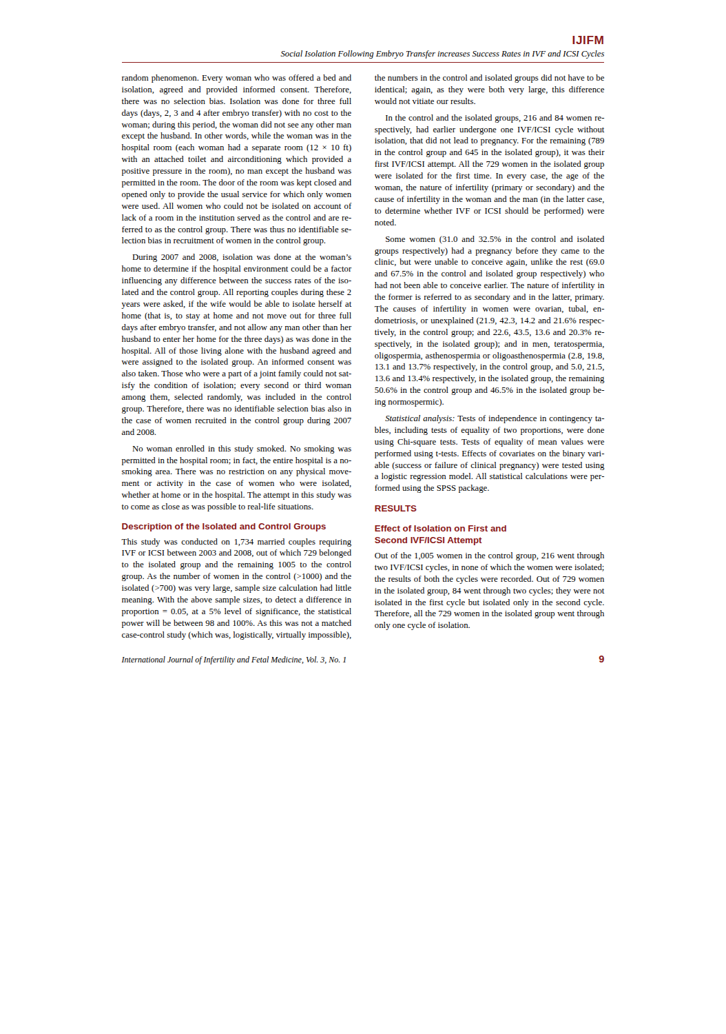IJIFM
Social Isolation Following Embryo Transfer increases Success Rates in IVF and ICSI Cycles
random phenomenon. Every woman who was offered a bed and isolation, agreed and provided informed consent. Therefore, there was no selection bias. Isolation was done for three full days (days, 2, 3 and 4 after embryo transfer) with no cost to the woman; during this period, the woman did not see any other man except the husband. In other words, while the woman was in the hospital room (each woman had a separate room (12 × 10 ft) with an attached toilet and airconditioning which provided a positive pressure in the room), no man except the husband was permitted in the room. The door of the room was kept closed and opened only to provide the usual service for which only women were used. All women who could not be isolated on account of lack of a room in the institution served as the control and are referred to as the control group. There was thus no identifiable selection bias in recruitment of women in the control group.
During 2007 and 2008, isolation was done at the woman’s home to determine if the hospital environment could be a factor influencing any difference between the success rates of the isolated and the control group. All reporting couples during these 2 years were asked, if the wife would be able to isolate herself at home (that is, to stay at home and not move out for three full days after embryo transfer, and not allow any man other than her husband to enter her home for the three days) as was done in the hospital. All of those living alone with the husband agreed and were assigned to the isolated group. An informed consent was also taken. Those who were a part of a joint family could not satisfy the condition of isolation; every second or third woman among them, selected randomly, was included in the control group. Therefore, there was no identifiable selection bias also in the case of women recruited in the control group during 2007 and 2008.
No woman enrolled in this study smoked. No smoking was permitted in the hospital room; in fact, the entire hospital is a no-smoking area. There was no restriction on any physical movement or activity in the case of women who were isolated, whether at home or in the hospital. The attempt in this study was to come as close as was possible to real-life situations.
Description of the Isolated and Control Groups
This study was conducted on 1,734 married couples requiring IVF or ICSI between 2003 and 2008, out of which 729 belonged to the isolated group and the remaining 1005 to the control group. As the number of women in the control (>1000) and the isolated (>700) was very large, sample size calculation had little meaning. With the above sample sizes, to detect a difference in proportion = 0.05, at a 5% level of significance, the statistical power will be between 98 and 100%. As this was not a matched case-control study (which was, logistically, virtually impossible), the numbers in the control and isolated groups did not have to be identical; again, as they were both very large, this difference would not vitiate our results.
In the control and the isolated groups, 216 and 84 women respectively, had earlier undergone one IVF/ICSI cycle without isolation, that did not lead to pregnancy. For the remaining (789 in the control group and 645 in the isolated group), it was their first IVF/ICSI attempt. All the 729 women in the isolated group were isolated for the first time. In every case, the age of the woman, the nature of infertility (primary or secondary) and the cause of infertility in the woman and the man (in the latter case, to determine whether IVF or ICSI should be performed) were noted.
Some women (31.0 and 32.5% in the control and isolated groups respectively) had a pregnancy before they came to the clinic, but were unable to conceive again, unlike the rest (69.0 and 67.5% in the control and isolated group respectively) who had not been able to conceive earlier. The nature of infertility in the former is referred to as secondary and in the latter, primary. The causes of infertility in women were ovarian, tubal, endometriosis, or unexplained (21.9, 42.3, 14.2 and 21.6% respectively, in the control group; and 22.6, 43.5, 13.6 and 20.3% respectively, in the isolated group); and in men, teratospermia, oligospermia, asthenospermia or oligoasthenospermia (2.8, 19.8, 13.1 and 13.7% respectively, in the control group, and 5.0, 21.5, 13.6 and 13.4% respectively, in the isolated group, the remaining 50.6% in the control group and 46.5% in the isolated group being normospermic).
Statistical analysis: Tests of independence in contingency tables, including tests of equality of two proportions, were done using Chi-square tests. Tests of equality of mean values were performed using t-tests. Effects of covariates on the binary variable (success or failure of clinical pregnancy) were tested using a logistic regression model. All statistical calculations were performed using the SPSS package.
RESULTS
Effect of Isolation on First and
Second IVF/ICSI Attempt
Out of the 1,005 women in the control group, 216 went through two IVF/ICSI cycles, in none of which the women were isolated; the results of both the cycles were recorded. Out of 729 women in the isolated group, 84 went through two cycles; they were not isolated in the first cycle but isolated only in the second cycle. Therefore, all the 729 women in the isolated group went through only one cycle of isolation.
International Journal of Infertility and Fetal Medicine, Vol. 3, No. 1
9